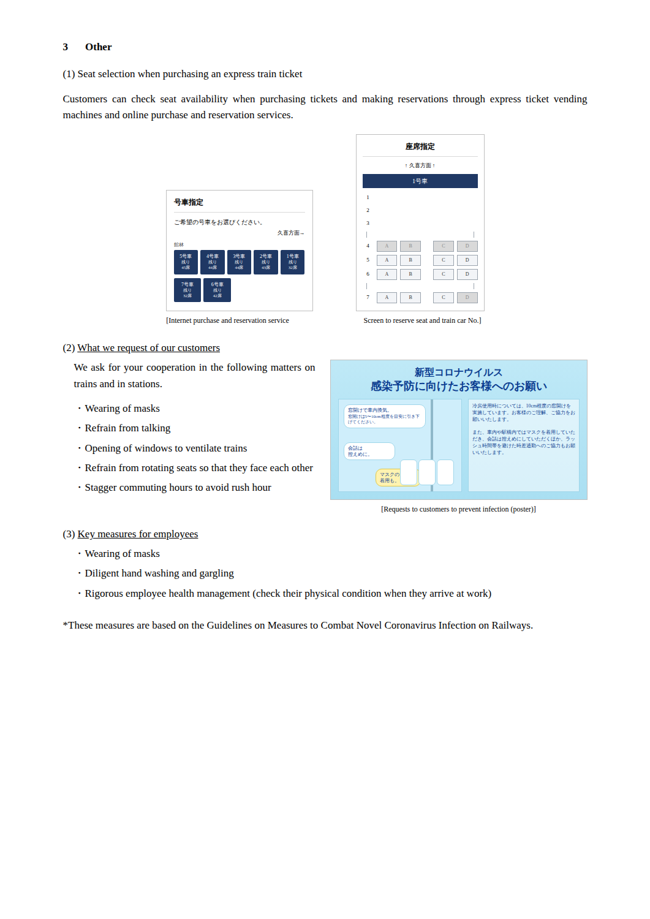3 Other
(1) Seat selection when purchasing an express train ticket
Customers can check seat availability when purchasing tickets and making reservations through express ticket vending machines and online purchase and reservation services.
号車指定
ご希望の号車をお選びください。
久喜方面→
館林
5号車残り
45席
4号車残り
44席
3号車残り
44席
2号車残り
43席
1号車残り
32席
7号車残り
32席
6号車残り
42席
座席指定
↑ 久喜方面 ↑
1号車
1
2
3
4
A
B
C
D
5
A
B
C
D
6
A
B
C
D
7
A
B
C
D
[Internet purchase and reservation service
Screen to reserve seat and train car No.]
(2) What we request of our customers
We ask for your cooperation in the following matters on trains and in stations.
Wearing of masks
Refrain from talking
Opening of windows to ventilate trains
Refrain from rotating seats so that they face each other
Stagger commuting hours to avoid rush hour
新型コロナウイルス
感染予防に向けたお客様へのお願い
窓開けで車内換気。
窓開けは5〜10cm程度を目安に引き下げてください。
会話は
控えめに。
マスクの
着用も。
冷房使用時については、10cm程度の窓開けを実施しています。お客様のご理解、ご協力をお願いいたします。
また、車内や駅構内ではマスクを着用していただき、会話は控えめにしていただくほか、ラッシュ時間帯を避けた時差通勤へのご協力もお願いいたします。
[Requests to customers to prevent infection (poster)]
(3) Key measures for employees
Wearing of masks
Diligent hand washing and gargling
Rigorous employee health management (check their physical condition when they arrive at work)
*These measures are based on the Guidelines on Measures to Combat Novel Coronavirus Infection on Railways.